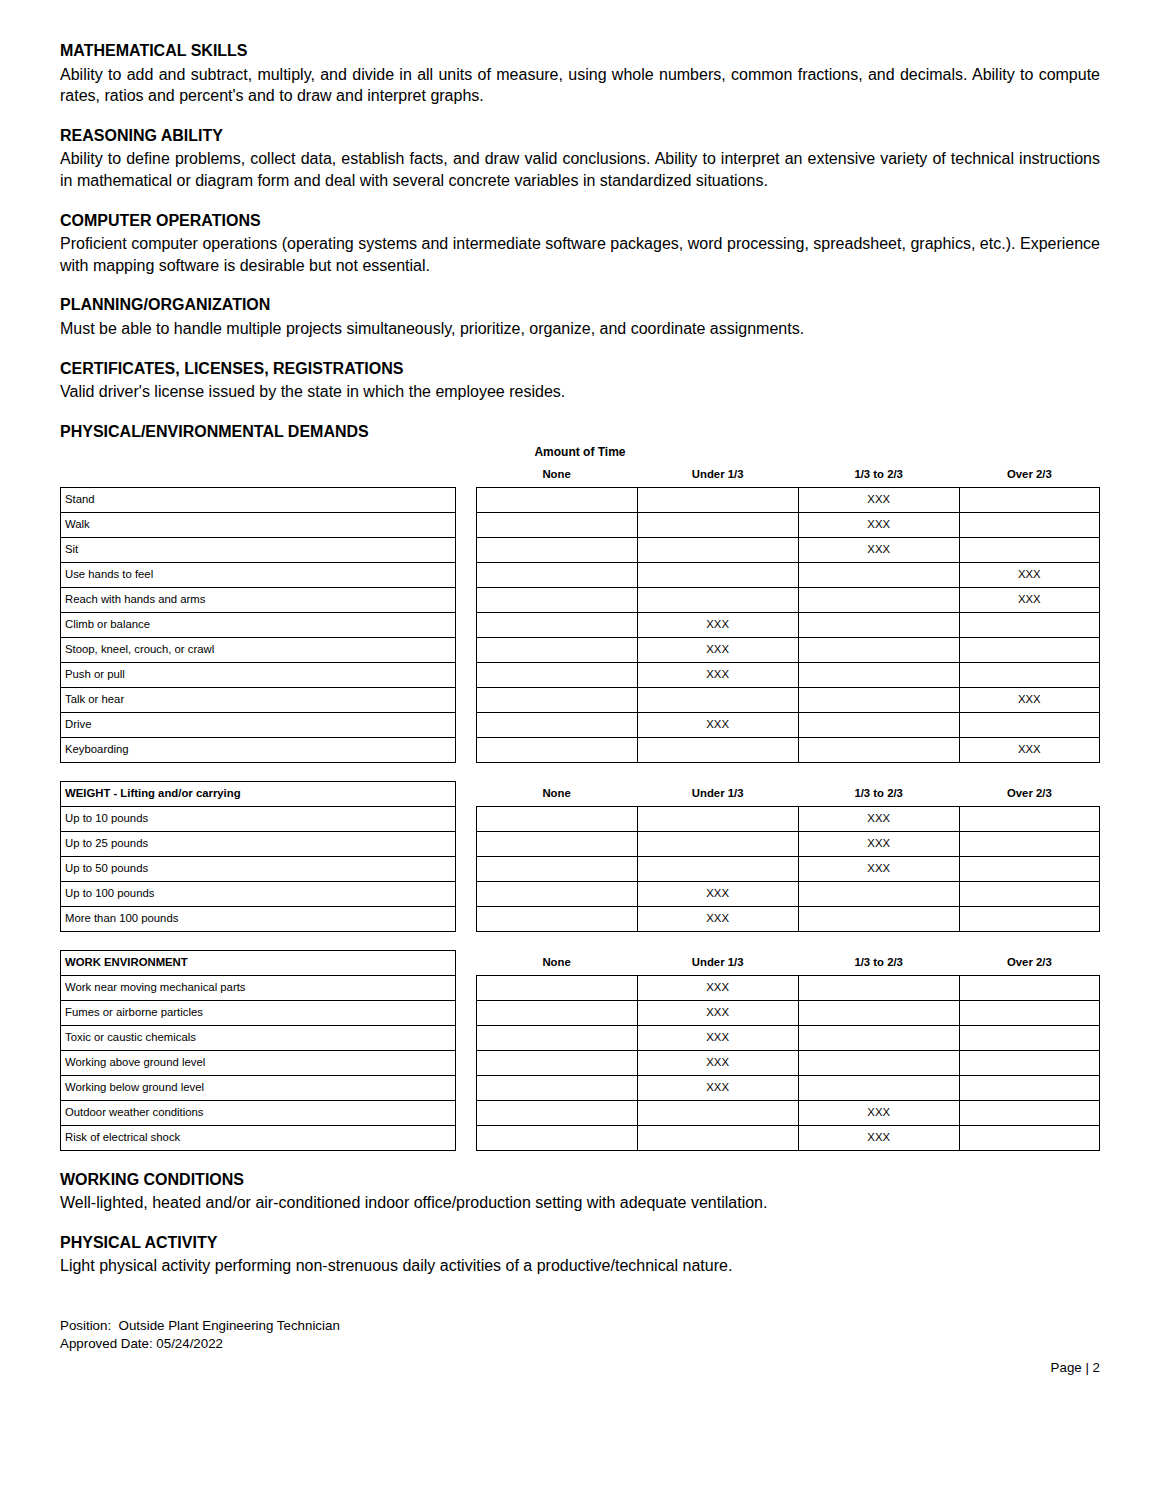Mathematical Skills
Ability to add and subtract, multiply, and divide in all units of measure, using whole numbers, common fractions, and decimals. Ability to compute rates, ratios and percent's and to draw and interpret graphs.
Reasoning Ability
Ability to define problems, collect data, establish facts, and draw valid conclusions. Ability to interpret an extensive variety of technical instructions in mathematical or diagram form and deal with several concrete variables in standardized situations.
Computer Operations
Proficient computer operations (operating systems and intermediate software packages, word processing, spreadsheet, graphics, etc.). Experience with mapping software is desirable but not essential.
Planning/Organization
Must be able to handle multiple projects simultaneously, prioritize, organize, and coordinate assignments.
Certificates, Licenses, Registrations
Valid driver's license issued by the state in which the employee resides.
Physical/Environmental Demands
Amount of Time
| | | None | Under 1/3 | 1/3 to 2/3 | Over 2/3 |
| --- | --- | --- | --- | --- | --- |
| Stand | | | | XXX | |
| Walk | | | | XXX | |
| Sit | | | | XXX | |
| Use hands to feel | | | | | XXX |
| Reach with hands and arms | | | | | XXX |
| Climb or balance | | | XXX | | |
| Stoop, kneel, crouch, or crawl | | | XXX | | |
| Push or pull | | | XXX | | |
| Talk or hear | | | | | XXX |
| Drive | | | XXX | | |
| Keyboarding | | | | | XXX |
| WEIGHT - Lifting and/or carrying | | None | Under 1/3 | 1/3 to 2/3 | Over 2/3 |
| --- | --- | --- | --- | --- | --- |
| Up to 10 pounds | | | | XXX | |
| Up to 25 pounds | | | | XXX | |
| Up to 50 pounds | | | | XXX | |
| Up to 100 pounds | | | XXX | | |
| More than 100 pounds | | | XXX | | |
| WORK ENVIRONMENT | | None | Under 1/3 | 1/3 to 2/3 | Over 2/3 |
| --- | --- | --- | --- | --- | --- |
| Work near moving mechanical parts | | | XXX | | |
| Fumes or airborne particles | | | XXX | | |
| Toxic or caustic chemicals | | | XXX | | |
| Working above ground level | | | XXX | | |
| Working below ground level | | | XXX | | |
| Outdoor weather conditions | | | | XXX | |
| Risk of electrical shock | | | | XXX | |
Working Conditions
Well-lighted, heated and/or air-conditioned indoor office/production setting with adequate ventilation.
Physical Activity
Light physical activity performing non-strenuous daily activities of a productive/technical nature.
Position: Outside Plant Engineering Technician
Approved Date: 05/24/2022
Page | 2